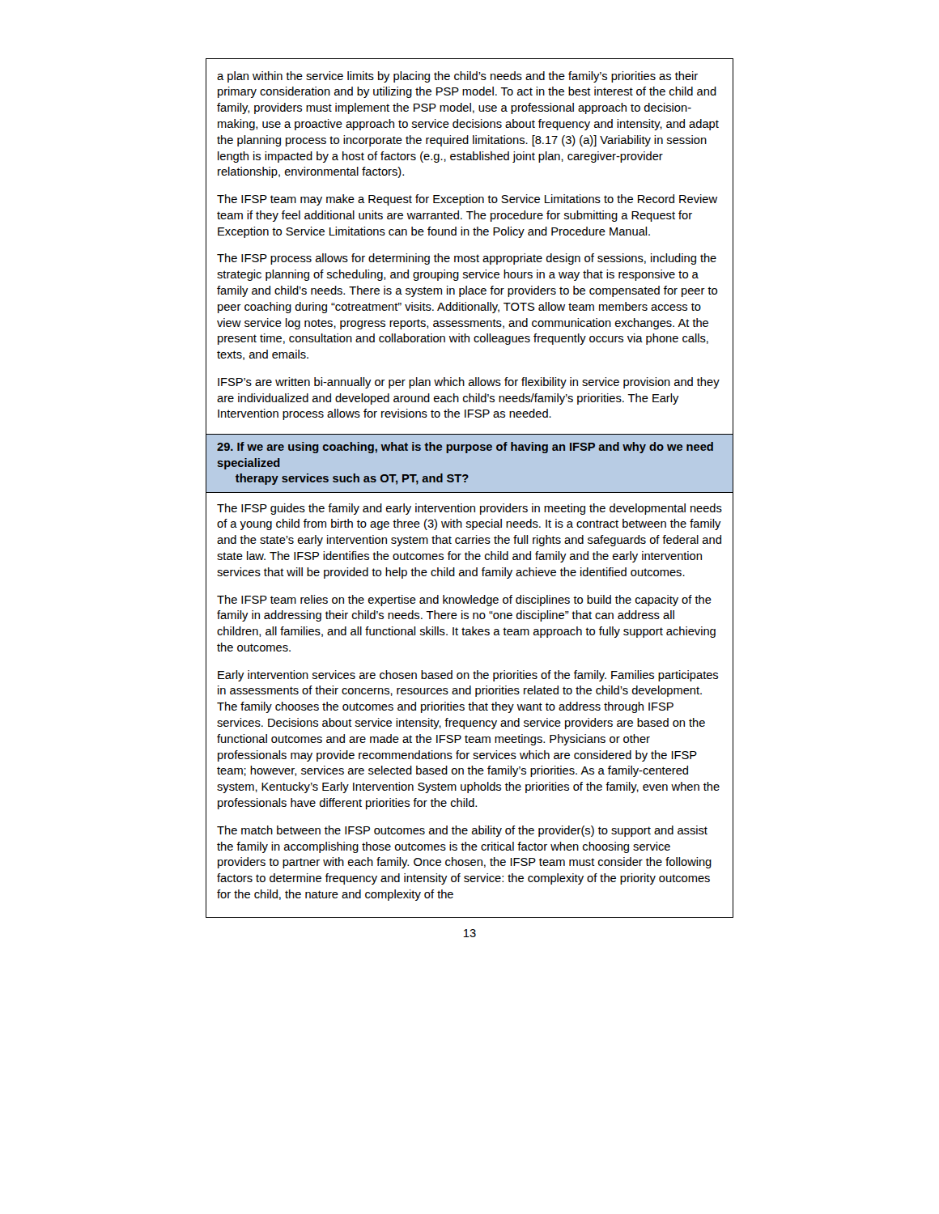a plan within the service limits by placing the child’s needs and the family’s priorities as their primary consideration and by utilizing the PSP model. To act in the best interest of the child and family, providers must implement the PSP model, use a professional approach to decision-making, use a proactive approach to service decisions about frequency and intensity, and adapt the planning process to incorporate the required limitations. [8.17 (3) (a)] Variability in session length is impacted by a host of factors (e.g., established joint plan, caregiver-provider relationship, environmental factors).
The IFSP team may make a Request for Exception to Service Limitations to the Record Review team if they feel additional units are warranted. The procedure for submitting a Request for Exception to Service Limitations can be found in the Policy and Procedure Manual.
The IFSP process allows for determining the most appropriate design of sessions, including the strategic planning of scheduling, and grouping service hours in a way that is responsive to a family and child’s needs. There is a system in place for providers to be compensated for peer to peer coaching during “cotreatment” visits. Additionally, TOTS allow team members access to view service log notes, progress reports, assessments, and communication exchanges. At the present time, consultation and collaboration with colleagues frequently occurs via phone calls, texts, and emails.
IFSP’s are written bi-annually or per plan which allows for flexibility in service provision and they are individualized and developed around each child’s needs/family’s priorities. The Early Intervention process allows for revisions to the IFSP as needed.
29. If we are using coaching, what is the purpose of having an IFSP and why do we need specialized therapy services such as OT, PT, and ST?
The IFSP guides the family and early intervention providers in meeting the developmental needs of a young child from birth to age three (3) with special needs. It is a contract between the family and the state’s early intervention system that carries the full rights and safeguards of federal and state law. The IFSP identifies the outcomes for the child and family and the early intervention services that will be provided to help the child and family achieve the identified outcomes.
The IFSP team relies on the expertise and knowledge of disciplines to build the capacity of the family in addressing their child’s needs. There is no “one discipline” that can address all children, all families, and all functional skills. It takes a team approach to fully support achieving the outcomes.
Early intervention services are chosen based on the priorities of the family. Families participates in assessments of their concerns, resources and priorities related to the child’s development. The family chooses the outcomes and priorities that they want to address through IFSP services. Decisions about service intensity, frequency and service providers are based on the functional outcomes and are made at the IFSP team meetings. Physicians or other professionals may provide recommendations for services which are considered by the IFSP team; however, services are selected based on the family’s priorities. As a family-centered system, Kentucky’s Early Intervention System upholds the priorities of the family, even when the professionals have different priorities for the child.
The match between the IFSP outcomes and the ability of the provider(s) to support and assist the family in accomplishing those outcomes is the critical factor when choosing service providers to partner with each family. Once chosen, the IFSP team must consider the following factors to determine frequency and intensity of service: the complexity of the priority outcomes for the child, the nature and complexity of the
13